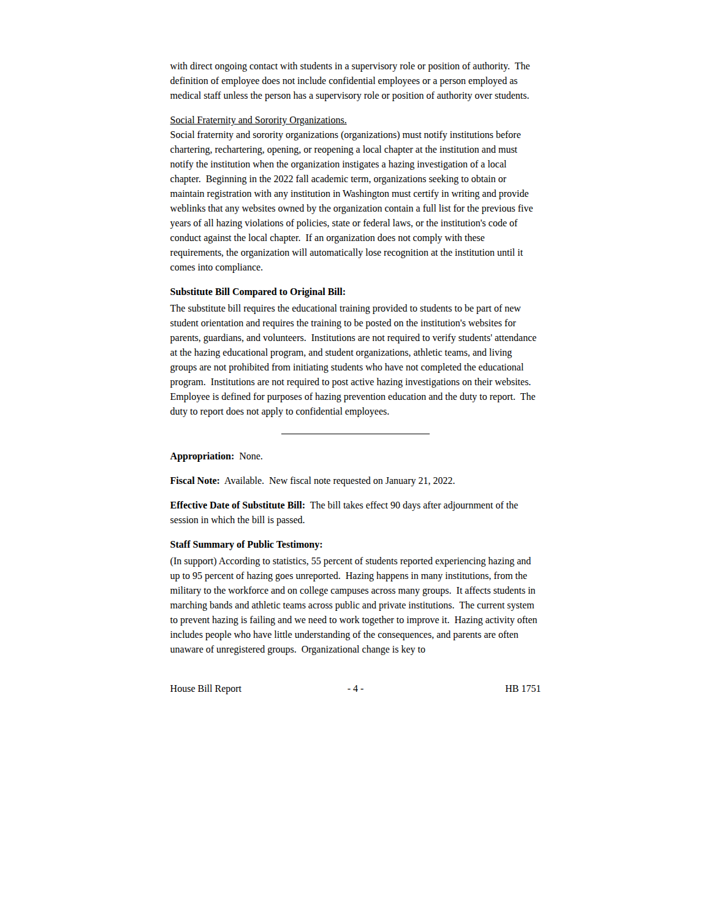with direct ongoing contact with students in a supervisory role or position of authority. The definition of employee does not include confidential employees or a person employed as medical staff unless the person has a supervisory role or position of authority over students.
Social Fraternity and Sorority Organizations.
Social fraternity and sorority organizations (organizations) must notify institutions before chartering, rechartering, opening, or reopening a local chapter at the institution and must notify the institution when the organization instigates a hazing investigation of a local chapter. Beginning in the 2022 fall academic term, organizations seeking to obtain or maintain registration with any institution in Washington must certify in writing and provide weblinks that any websites owned by the organization contain a full list for the previous five years of all hazing violations of policies, state or federal laws, or the institution's code of conduct against the local chapter. If an organization does not comply with these requirements, the organization will automatically lose recognition at the institution until it comes into compliance.
Substitute Bill Compared to Original Bill:
The substitute bill requires the educational training provided to students to be part of new student orientation and requires the training to be posted on the institution's websites for parents, guardians, and volunteers. Institutions are not required to verify students' attendance at the hazing educational program, and student organizations, athletic teams, and living groups are not prohibited from initiating students who have not completed the educational program. Institutions are not required to post active hazing investigations on their websites. Employee is defined for purposes of hazing prevention education and the duty to report. The duty to report does not apply to confidential employees.
Appropriation: None.
Fiscal Note: Available. New fiscal note requested on January 21, 2022.
Effective Date of Substitute Bill: The bill takes effect 90 days after adjournment of the session in which the bill is passed.
Staff Summary of Public Testimony:
(In support) According to statistics, 55 percent of students reported experiencing hazing and up to 95 percent of hazing goes unreported. Hazing happens in many institutions, from the military to the workforce and on college campuses across many groups. It affects students in marching bands and athletic teams across public and private institutions. The current system to prevent hazing is failing and we need to work together to improve it. Hazing activity often includes people who have little understanding of the consequences, and parents are often unaware of unregistered groups. Organizational change is key to
House Bill Report
- 4 -
HB 1751